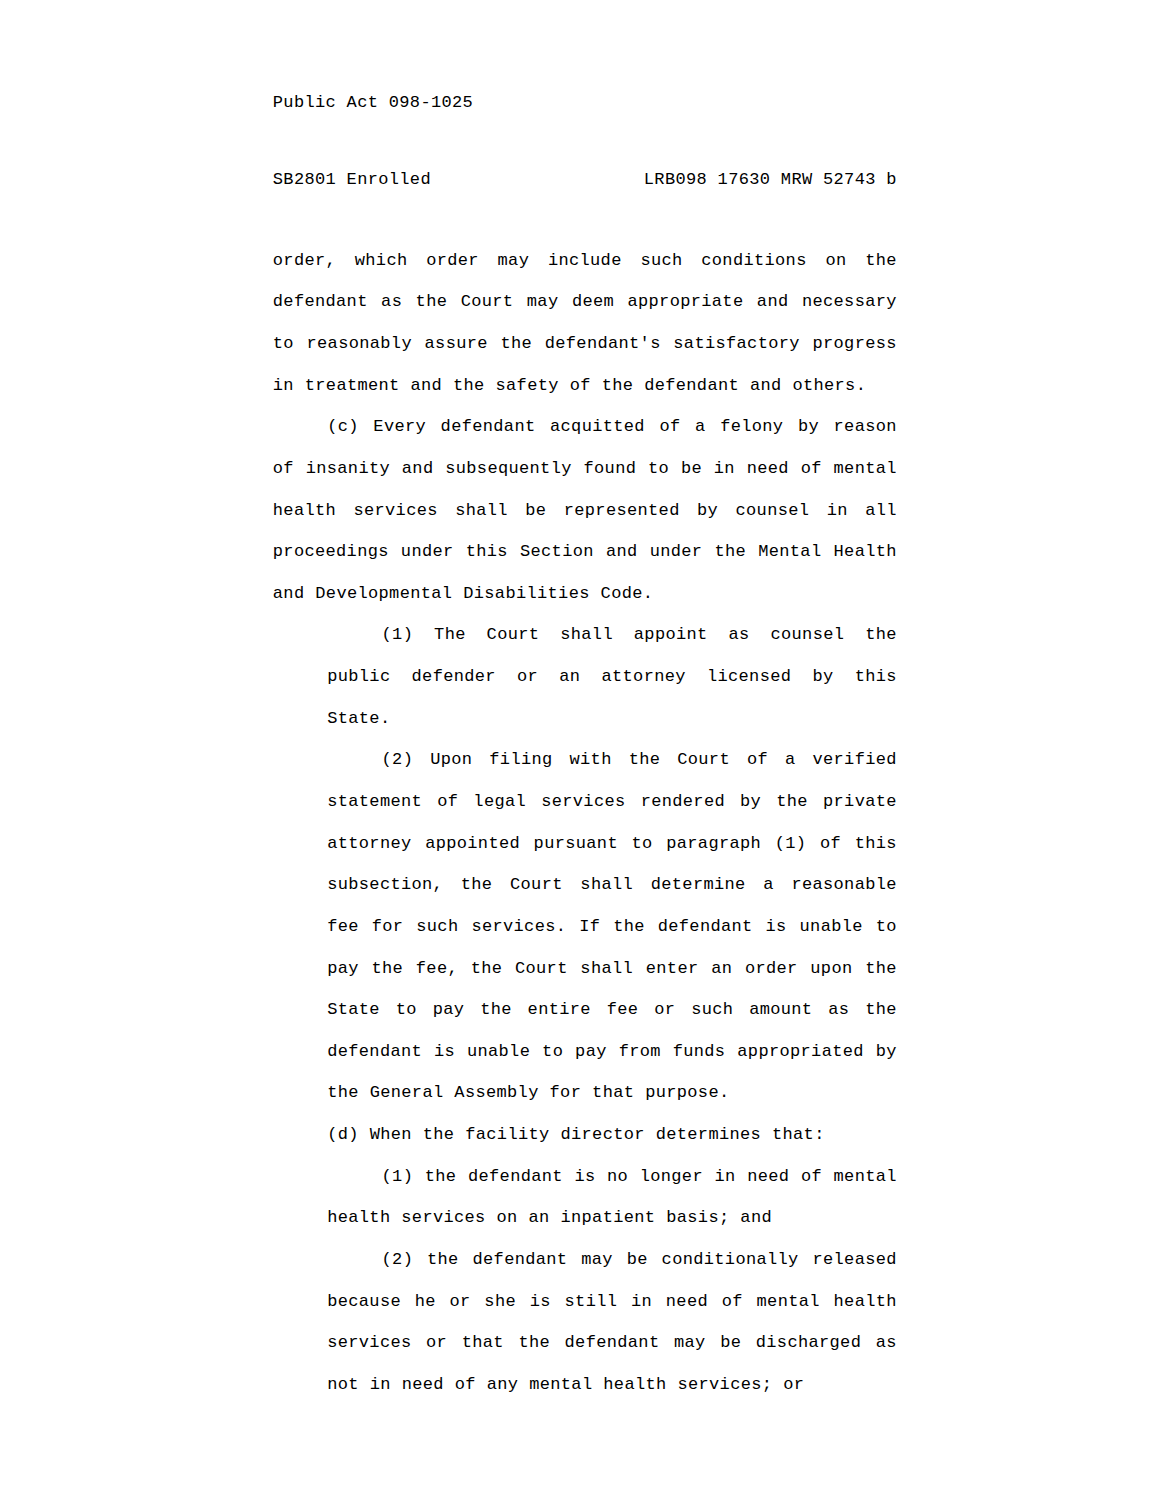Public Act 098-1025
SB2801 Enrolled LRB098 17630 MRW 52743 b
order, which order may include such conditions on the defendant as the Court may deem appropriate and necessary to reasonably assure the defendant's satisfactory progress in treatment and the safety of the defendant and others.
(c) Every defendant acquitted of a felony by reason of insanity and subsequently found to be in need of mental health services shall be represented by counsel in all proceedings under this Section and under the Mental Health and Developmental Disabilities Code.
(1) The Court shall appoint as counsel the public defender or an attorney licensed by this State.
(2) Upon filing with the Court of a verified statement of legal services rendered by the private attorney appointed pursuant to paragraph (1) of this subsection, the Court shall determine a reasonable fee for such services. If the defendant is unable to pay the fee, the Court shall enter an order upon the State to pay the entire fee or such amount as the defendant is unable to pay from funds appropriated by the General Assembly for that purpose.
(d) When the facility director determines that:
(1) the defendant is no longer in need of mental health services on an inpatient basis; and
(2) the defendant may be conditionally released because he or she is still in need of mental health services or that the defendant may be discharged as not in need of any mental health services; or